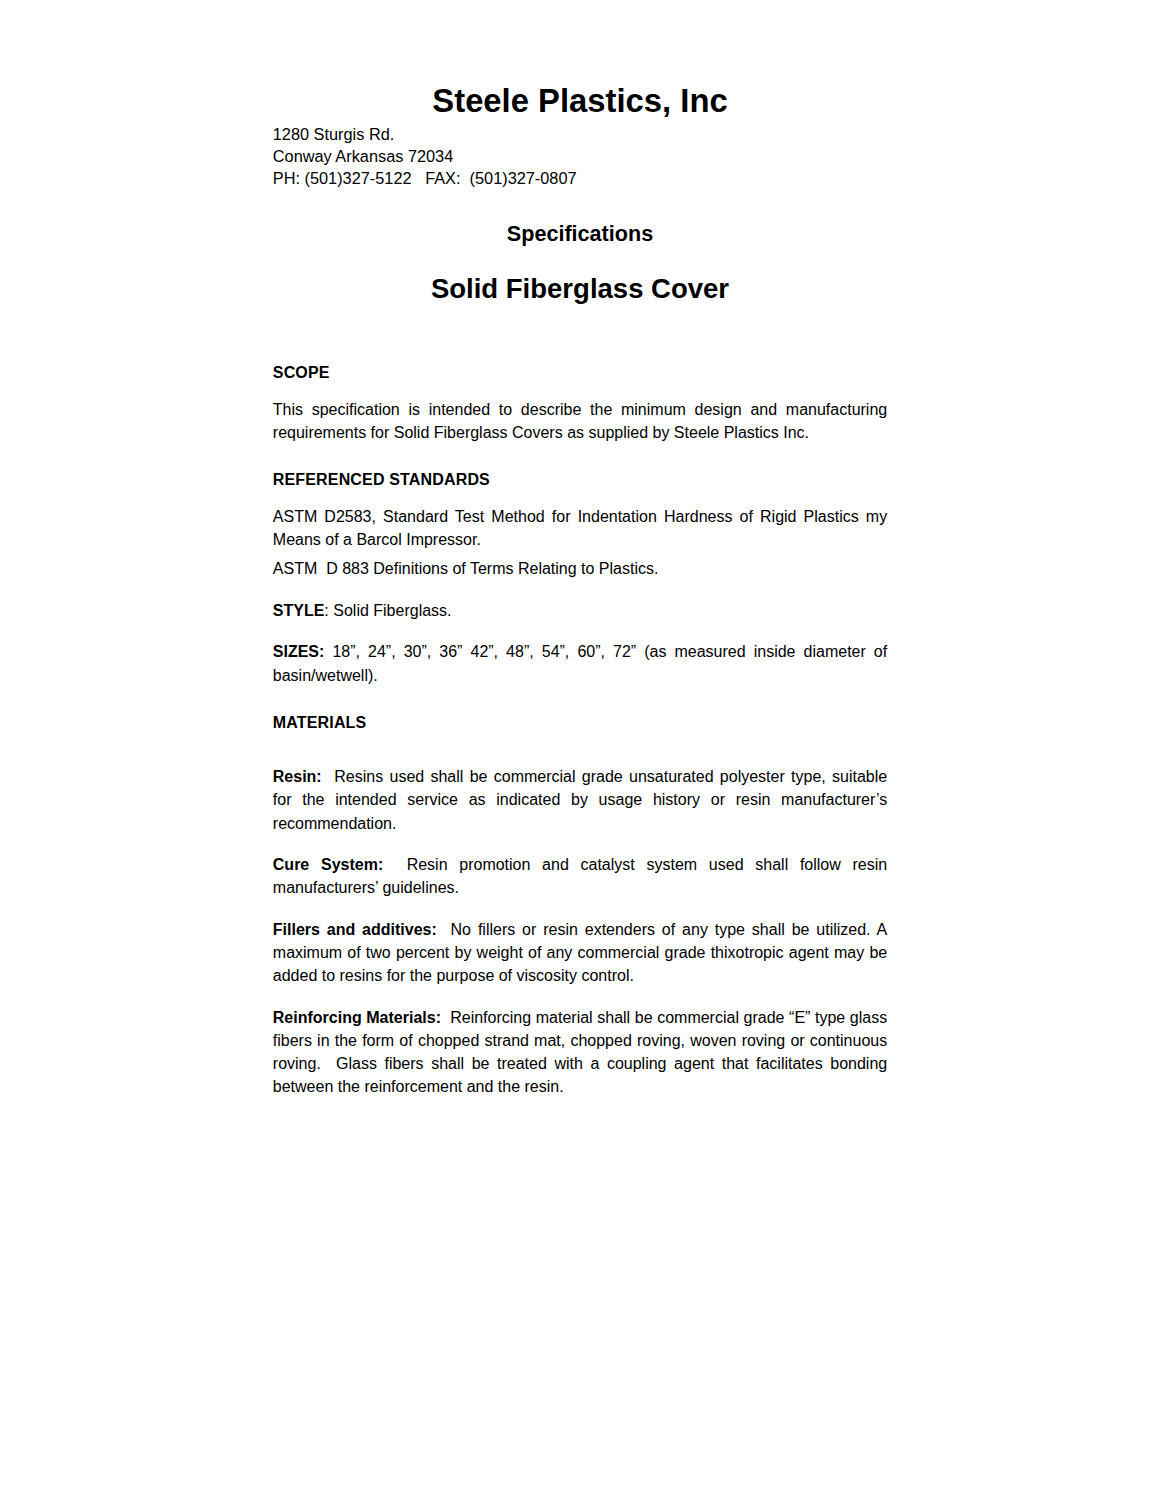Steele Plastics, Inc
1280 Sturgis Rd.
Conway Arkansas 72034
PH: (501)327-5122 FAX: (501)327-0807
Specifications
Solid Fiberglass Cover
SCOPE
This specification is intended to describe the minimum design and manufacturing requirements for Solid Fiberglass Covers as supplied by Steele Plastics Inc.
REFERENCED STANDARDS
ASTM D2583, Standard Test Method for Indentation Hardness of Rigid Plastics my Means of a Barcol Impressor.
ASTM D 883 Definitions of Terms Relating to Plastics.
STYLE: Solid Fiberglass.
SIZES: 18”, 24”, 30”, 36” 42”, 48”, 54”, 60”, 72” (as measured inside diameter of basin/wetwell).
MATERIALS
Resin: Resins used shall be commercial grade unsaturated polyester type, suitable for the intended service as indicated by usage history or resin manufacturer’s recommendation.
Cure System: Resin promotion and catalyst system used shall follow resin manufacturers’ guidelines.
Fillers and additives: No fillers or resin extenders of any type shall be utilized. A maximum of two percent by weight of any commercial grade thixotropic agent may be added to resins for the purpose of viscosity control.
Reinforcing Materials: Reinforcing material shall be commercial grade “E” type glass fibers in the form of chopped strand mat, chopped roving, woven roving or continuous roving. Glass fibers shall be treated with a coupling agent that facilitates bonding between the reinforcement and the resin.